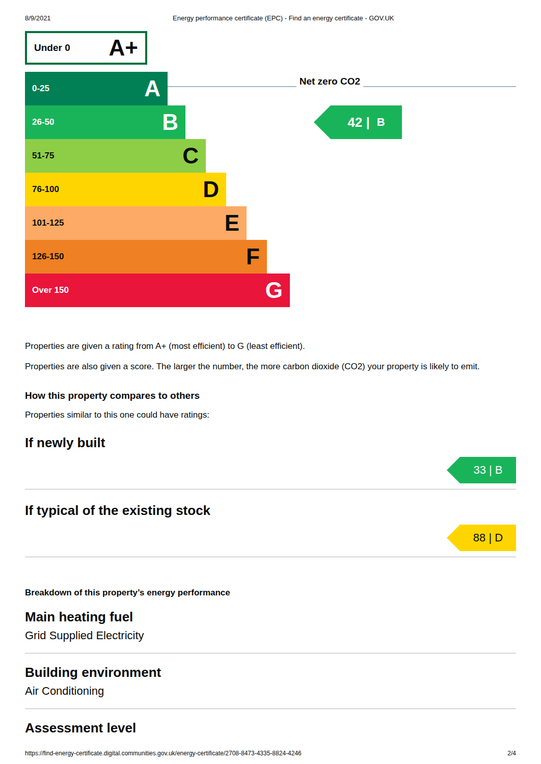8/9/2021
Energy performance certificate (EPC) - Find an energy certificate - GOV.UK
Net zero CO2
Under 0 A+
0-25 A
26-50 B
51-75 C
76-100 D
101-125 E
126-150 F
Over 150 G
42 |B
Properties are given a rating from A+ (most efficient) to G (least efficient).
Properties are also given a score. The larger the number, the more carbon dioxide (CO2) your property is likely to emit.
How this property compares to others
Properties similar to this one could have ratings:
If newly built
33 | B
If typical of the existing stock
88 | D
Breakdown of this property’s energy performance
Main heating fuel
Grid Supplied Electricity
Building environment
Air Conditioning
Assessment level
https://find-energy-certificate.digital.communities.gov.uk/energy-certificate/2708-8473-4335-8824-4246 2/4